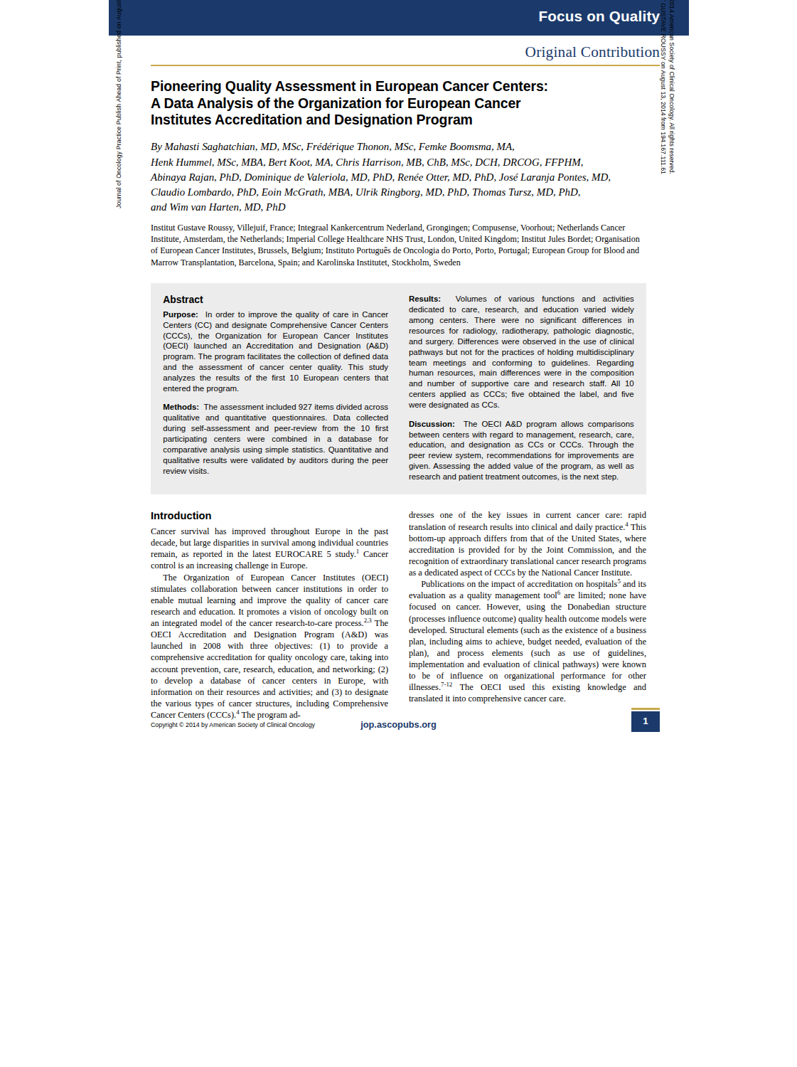Focus on Quality
Original Contribution
Pioneering Quality Assessment in European Cancer Centers:
A Data Analysis of the Organization for European Cancer
Institutes Accreditation and Designation Program
By Mahasti Saghatchian, MD, MSc, Frédérique Thonon, MSc, Femke Boomsma, MA,
Henk Hummel, MSc, MBA, Bert Koot, MA, Chris Harrison, MB, ChB, MSc, DCH, DRCOG, FFPHM,
Abinaya Rajan, PhD, Dominique de Valeriola, MD, PhD, Renée Otter, MD, PhD, José Laranja Pontes, MD,
Claudio Lombardo, PhD, Eoin McGrath, MBA, Ulrik Ringborg, MD, PhD, Thomas Tursz, MD, PhD,
and Wim van Harten, MD, PhD
Institut Gustave Roussy, Villejuif, France; Integraal Kankercentrum Nederland, Grongingen; Compusense, Voorhout; Netherlands Cancer Institute, Amsterdam, the Netherlands; Imperial College Healthcare NHS Trust, London, United Kingdom; Institut Jules Bordet; Organisation of European Cancer Institutes, Brussels, Belgium; Instituto Português de Oncologia do Porto, Porto, Portugal; European Group for Blood and Marrow Transplantation, Barcelona, Spain; and Karolinska Institutet, Stockholm, Sweden
Abstract
Purpose: In order to improve the quality of care in Cancer Centers (CC) and designate Comprehensive Cancer Centers (CCCs), the Organization for European Cancer Institutes (OECI) launched an Accreditation and Designation (A&D) program. The program facilitates the collection of defined data and the assessment of cancer center quality. This study analyzes the results of the first 10 European centers that entered the program.
Methods: The assessment included 927 items divided across qualitative and quantitative questionnaires. Data collected during self-assessment and peer-review from the 10 first participating centers were combined in a database for comparative analysis using simple statistics. Quantitative and qualitative results were validated by auditors during the peer review visits.
Results: Volumes of various functions and activities dedicated to care, research, and education varied widely among centers. There were no significant differences in resources for radiology, radiotherapy, pathologic diagnostic, and surgery. Differences were observed in the use of clinical pathways but not for the practices of holding multidisciplinary team meetings and conforming to guidelines. Regarding human resources, main differences were in the composition and number of supportive care and research staff. All 10 centers applied as CCCs; five obtained the label, and five were designated as CCs.
Discussion: The OECI A&D program allows comparisons between centers with regard to management, research, care, education, and designation as CCs or CCCs. Through the peer review system, recommendations for improvements are given. Assessing the added value of the program, as well as research and patient treatment outcomes, is the next step.
Introduction
Cancer survival has improved throughout Europe in the past decade, but large disparities in survival among individual countries remain, as reported in the latest EUROCARE 5 study.1 Cancer control is an increasing challenge in Europe.
The Organization of European Cancer Institutes (OECI) stimulates collaboration between cancer institutions in order to enable mutual learning and improve the quality of cancer care research and education. It promotes a vision of oncology built on an integrated model of the cancer research-to-care process.2,3 The OECI Accreditation and Designation Program (A&D) was launched in 2008 with three objectives: (1) to provide a comprehensive accreditation for quality oncology care, taking into account prevention, care, research, education, and networking; (2) to develop a database of cancer centers in Europe, with information on their resources and activities; and (3) to designate the various types of cancer structures, including Comprehensive Cancer Centers (CCCs).4 The program ad-
dresses one of the key issues in current cancer care: rapid translation of research results into clinical and daily practice.4 This bottom-up approach differs from that of the United States, where accreditation is provided for by the Joint Commission, and the recognition of extraordinary translational cancer research programs as a dedicated aspect of CCCs by the National Cancer Institute.
Publications on the impact of accreditation on hospitals5 and its evaluation as a quality management tool6 are limited; none have focused on cancer. However, using the Donabedian structure (processes influence outcome) quality health outcome models were developed. Structural elements (such as the existence of a business plan, including aims to achieve, budget needed, evaluation of the plan), and process elements (such as use of guidelines, implementation and evaluation of clinical pathways) were known to be of influence on organizational performance for other illnesses.7-12 The OECI used this existing knowledge and translated it into comprehensive cancer care.
Journal of Oncology Practice Publish Ahead of Print, published on August 12, 2014 as doi:10.1200/JOP.2013.001331
Copyright © 2014 American Society of Clinical Oncology. All rights reserved.
Information downloaded from jop.ascopubs.org and provided by at INST GUSTAVE ROUSSY on August 13, 2014 from 194.167.111.61
Copyright © 2014 by American Society of Clinical Oncology
jop.ascopubs.org
1